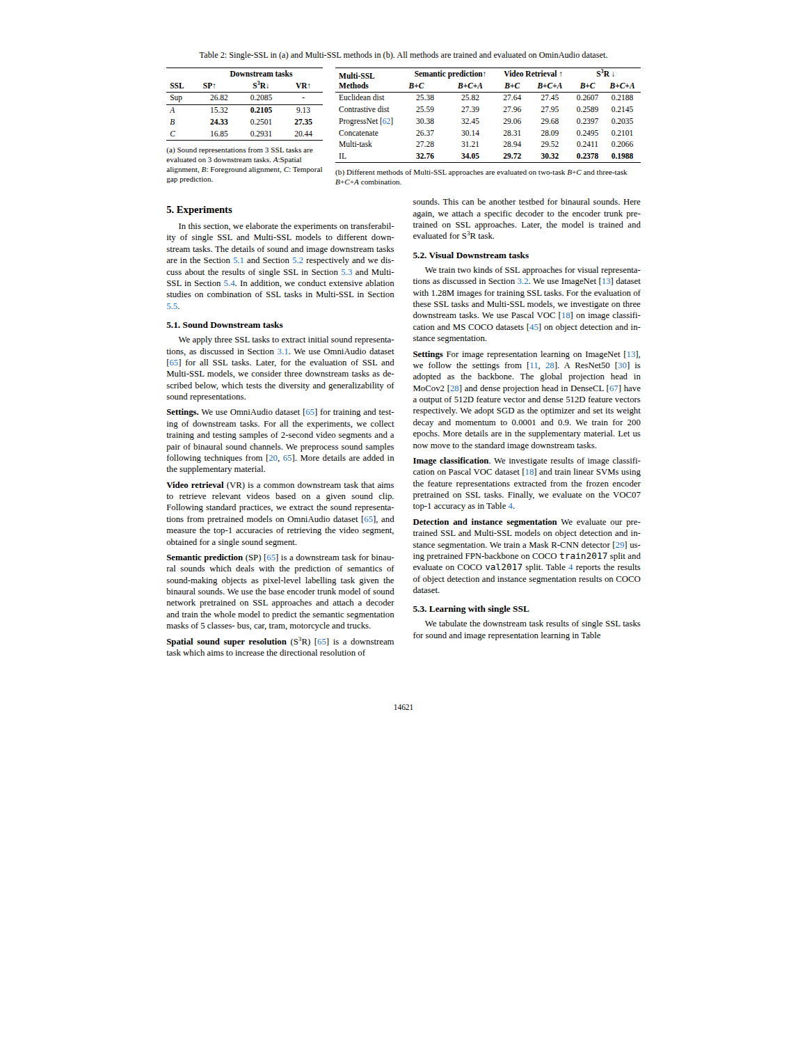Table 2: Single-SSL in (a) and Multi-SSL methods in (b). All methods are trained and evaluated on OminAudio dataset.
| SSL | Downstream tasks |
| --- | --- |
| SP↑ | S 3 R↓ | VR↑ |
| Sup | 26.82 | 0.2085 | - |
| A | 15.32 | 0.2105 | 9.13 |
| B | 24.33 | 0.2501 | 27.35 |
| C | 16.85 | 0.2931 | 20.44 |
(a) Sound representations from 3 SSL tasks are evaluated on 3 downstream tasks. A:Spatial alignment, B: Foreground alignment, C: Temporal gap prediction.
| Multi-SSL Methods | Semantic prediction↑ | Video Retrieval ↑ | S 3 R ↓ |
| --- | --- | --- | --- |
| B + C | B + C + A | B + C | B + C + A | B + C | B + C + A |
| Euclidean dist | 25.38 | 25.82 | 27.64 | 27.45 | 0.2607 | 0.2188 |
| Contrastive dist | 25.59 | 27.39 | 27.96 | 27.95 | 0.2589 | 0.2145 |
| ProgressNet [ 62 ] | 30.38 | 32.45 | 29.06 | 29.68 | 0.2397 | 0.2035 |
| Concatenate | 26.37 | 30.14 | 28.31 | 28.09 | 0.2495 | 0.2101 |
| Multi-task | 27.28 | 31.21 | 28.94 | 29.52 | 0.2411 | 0.2066 |
| IL | 32.76 | 34.05 | 29.72 | 30.32 | 0.2378 | 0.1988 |
(b) Different methods of Multi-SSL approaches are evaluated on two-task B+C and three-task B+C+A combination.
5. Experiments
In this section, we elaborate the experiments on transferability of single SSL and Multi-SSL models to different downstream tasks. The details of sound and image downstream tasks are in the Section 5.1 and Section 5.2 respectively and we discuss about the results of single SSL in Section 5.3 and Multi-SSL in Section 5.4. In addition, we conduct extensive ablation studies on combination of SSL tasks in Multi-SSL in Section 5.5.
5.1. Sound Downstream tasks
We apply three SSL tasks to extract initial sound representations, as discussed in Section 3.1. We use OmniAudio dataset [65] for all SSL tasks. Later, for the evaluation of SSL and Multi-SSL models, we consider three downstream tasks as described below, which tests the diversity and generalizability of sound representations.
Settings. We use OmniAudio dataset [65] for training and testing of downstream tasks. For all the experiments, we collect training and testing samples of 2-second video segments and a pair of binaural sound channels. We preprocess sound samples following techniques from [20, 65]. More details are added in the supplementary material.
Video retrieval (VR) is a common downstream task that aims to retrieve relevant videos based on a given sound clip. Following standard practices, we extract the sound representations from pretrained models on OmniAudio dataset [65], and measure the top-1 accuracies of retrieving the video segment, obtained for a single sound segment.
Semantic prediction (SP) [65] is a downstream task for binaural sounds which deals with the prediction of semantics of sound-making objects as pixel-level labelling task given the binaural sounds. We use the base encoder trunk model of sound network pretrained on SSL approaches and attach a decoder and train the whole model to predict the semantic segmentation masks of 5 classes- bus, car, tram, motorcycle and trucks.
Spatial sound super resolution (S3R) [65] is a downstream task which aims to increase the directional resolution of
sounds. This can be another testbed for binaural sounds. Here again, we attach a specific decoder to the encoder trunk pretrained on SSL approaches. Later, the model is trained and evaluated for S3R task.
5.2. Visual Downstream tasks
We train two kinds of SSL approaches for visual representations as discussed in Section 3.2. We use ImageNet [13] dataset with 1.28M images for training SSL tasks. For the evaluation of these SSL tasks and Multi-SSL models, we investigate on three downstream tasks. We use Pascal VOC [18] on image classification and MS COCO datasets [45] on object detection and instance segmentation.
Settings For image representation learning on ImageNet [13], we follow the settings from [11, 28]. A ResNet50 [30] is adopted as the backbone. The global projection head in MoCov2 [28] and dense projection head in DenseCL [67] have a output of 512D feature vector and dense 512D feature vectors respectively. We adopt SGD as the optimizer and set its weight decay and momentum to 0.0001 and 0.9. We train for 200 epochs. More details are in the supplementary material. Let us now move to the standard image downstream tasks.
Image classification. We investigate results of image classification on Pascal VOC dataset [18] and train linear SVMs using the feature representations extracted from the frozen encoder pretrained on SSL tasks. Finally, we evaluate on the VOC07 top-1 accuracy as in Table 4.
Detection and instance segmentation We evaluate our pretrained SSL and Multi-SSL models on object detection and instance segmentation. We train a Mask R-CNN detector [29] using pretrained FPN-backbone on COCO train2017 split and evaluate on COCO val2017 split. Table 4 reports the results of object detection and instance segmentation results on COCO dataset.
5.3. Learning with single SSL
We tabulate the downstream task results of single SSL tasks for sound and image representation learning in Table
14621